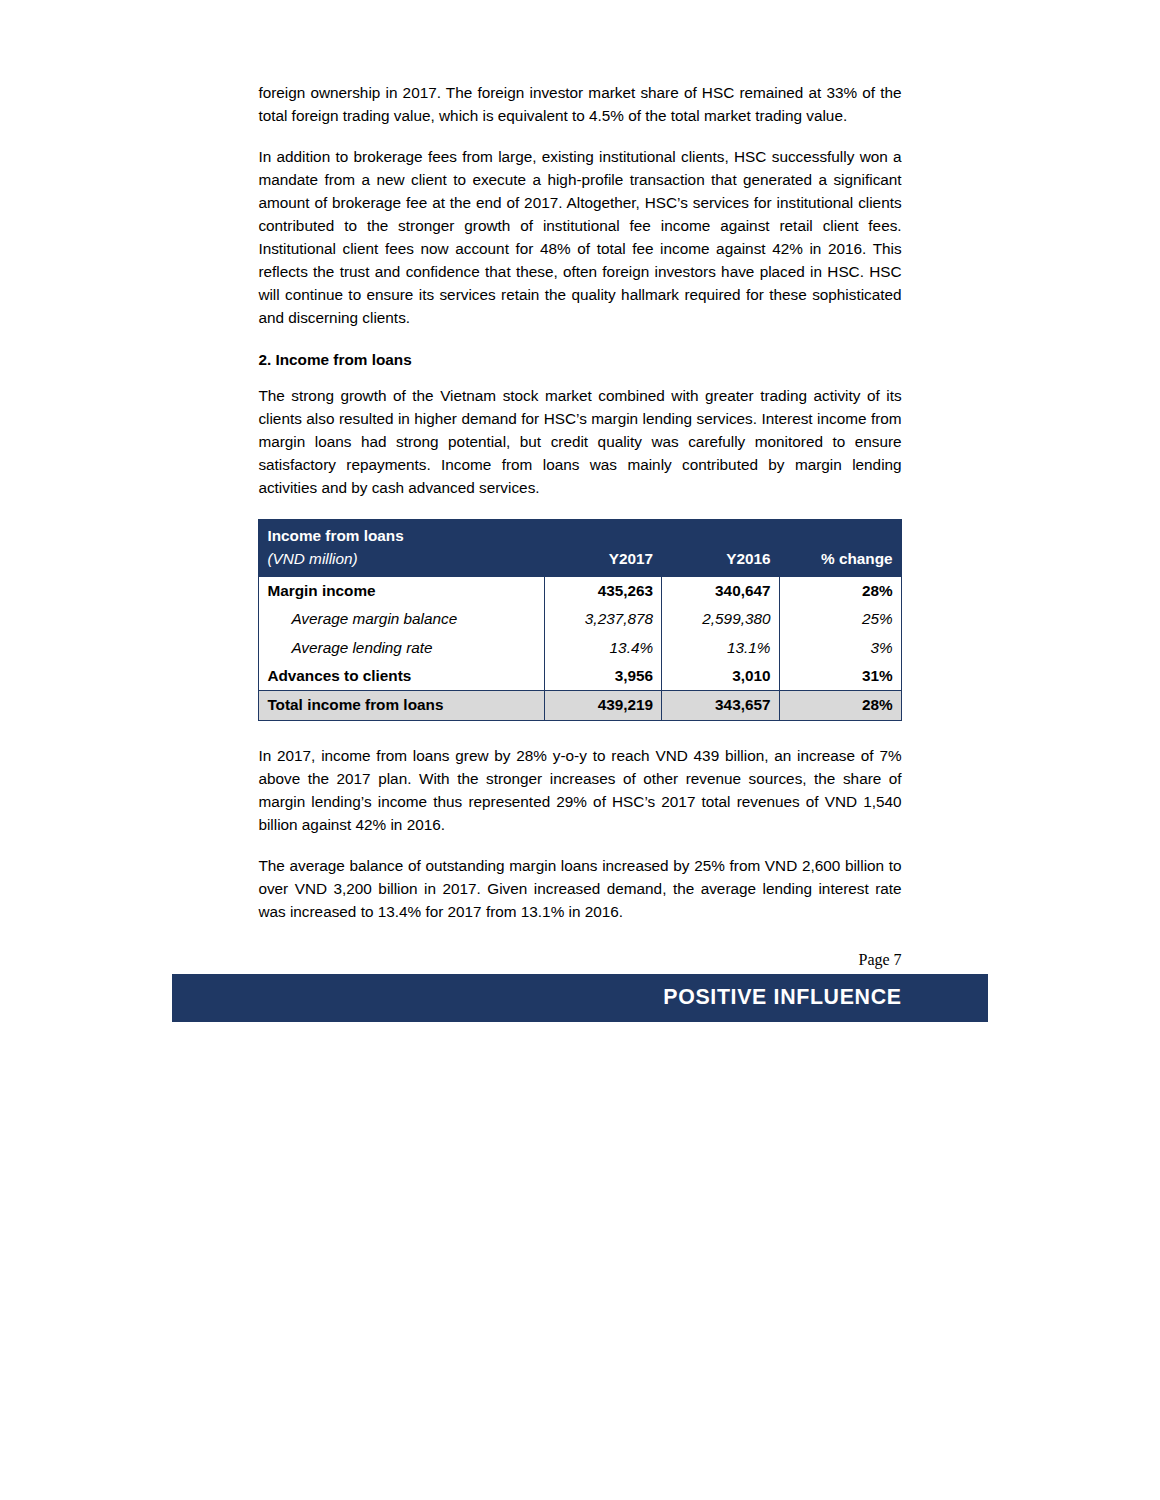foreign ownership in 2017. The foreign investor market share of HSC remained at 33% of the total foreign trading value, which is equivalent to 4.5% of the total market trading value.
In addition to brokerage fees from large, existing institutional clients, HSC successfully won a mandate from a new client to execute a high-profile transaction that generated a significant amount of brokerage fee at the end of 2017. Altogether, HSC’s services for institutional clients contributed to the stronger growth of institutional fee income against retail client fees. Institutional client fees now account for 48% of total fee income against 42% in 2016. This reflects the trust and confidence that these, often foreign investors have placed in HSC. HSC will continue to ensure its services retain the quality hallmark required for these sophisticated and discerning clients.
2. Income from loans
The strong growth of the Vietnam stock market combined with greater trading activity of its clients also resulted in higher demand for HSC’s margin lending services. Interest income from margin loans had strong potential, but credit quality was carefully monitored to ensure satisfactory repayments. Income from loans was mainly contributed by margin lending activities and by cash advanced services.
| Income from loans (VND million) | Y2017 | Y2016 | % change |
| --- | --- | --- | --- |
| Margin income | 435,263 | 340,647 | 28% |
| Average margin balance | 3,237,878 | 2,599,380 | 25% |
| Average lending rate | 13.4% | 13.1% | 3% |
| Advances to clients | 3,956 | 3,010 | 31% |
| Total income from loans | 439,219 | 343,657 | 28% |
In 2017, income from loans grew by 28% y-o-y to reach VND 439 billion, an increase of 7% above the 2017 plan. With the stronger increases of other revenue sources, the share of margin lending’s income thus represented 29% of HSC’s 2017 total revenues of VND 1,540 billion against 42% in 2016.
The average balance of outstanding margin loans increased by 25% from VND 2,600 billion to over VND 3,200 billion in 2017. Given increased demand, the average lending interest rate was increased to 13.4% for 2017 from 13.1% in 2016.
Page 7
POSITIVE INFLUENCE